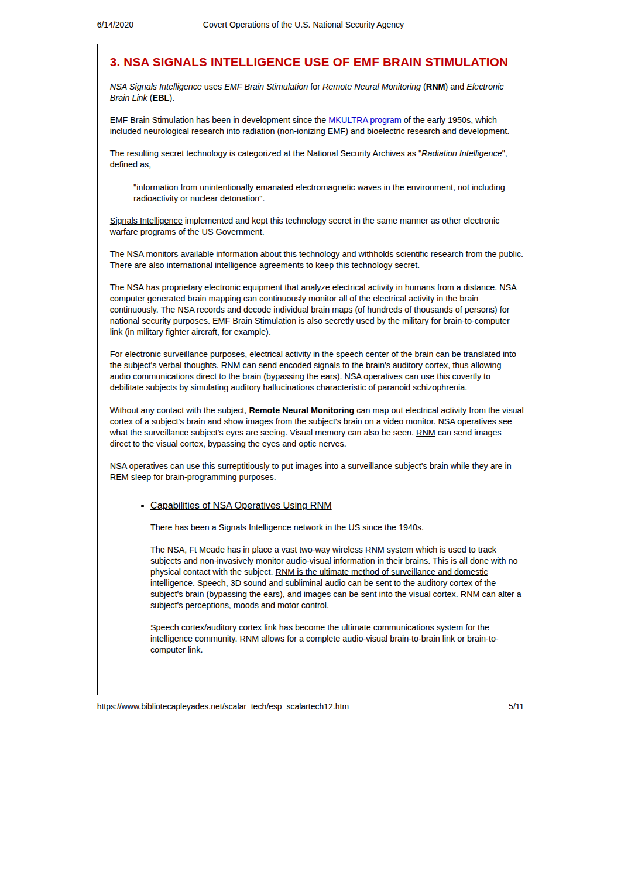6/14/2020
Covert Operations of the U.S. National Security Agency
3. NSA SIGNALS INTELLIGENCE USE OF EMF BRAIN STIMULATION
NSA Signals Intelligence uses EMF Brain Stimulation for Remote Neural Monitoring (RNM) and Electronic Brain Link (EBL).
EMF Brain Stimulation has been in development since the MKULTRA program of the early 1950s, which included neurological research into radiation (non-ionizing EMF) and bioelectric research and development.
The resulting secret technology is categorized at the National Security Archives as "Radiation Intelligence", defined as,
"information from unintentionally emanated electromagnetic waves in the environment, not including radioactivity or nuclear detonation".
Signals Intelligence implemented and kept this technology secret in the same manner as other electronic warfare programs of the US Government.
The NSA monitors available information about this technology and withholds scientific research from the public. There are also international intelligence agreements to keep this technology secret.
The NSA has proprietary electronic equipment that analyze electrical activity in humans from a distance. NSA computer generated brain mapping can continuously monitor all of the electrical activity in the brain continuously. The NSA records and decode individual brain maps (of hundreds of thousands of persons) for national security purposes. EMF Brain Stimulation is also secretly used by the military for brain-to-computer link (in military fighter aircraft, for example).
For electronic surveillance purposes, electrical activity in the speech center of the brain can be translated into the subject's verbal thoughts. RNM can send encoded signals to the brain's auditory cortex, thus allowing audio communications direct to the brain (bypassing the ears). NSA operatives can use this covertly to debilitate subjects by simulating auditory hallucinations characteristic of paranoid schizophrenia.
Without any contact with the subject, Remote Neural Monitoring can map out electrical activity from the visual cortex of a subject's brain and show images from the subject's brain on a video monitor. NSA operatives see what the surveillance subject's eyes are seeing. Visual memory can also be seen. RNM can send images direct to the visual cortex, bypassing the eyes and optic nerves.
NSA operatives can use this surreptitiously to put images into a surveillance subject's brain while they are in REM sleep for brain-programming purposes.
Capabilities of NSA Operatives Using RNM
There has been a Signals Intelligence network in the US since the 1940s.
The NSA, Ft Meade has in place a vast two-way wireless RNM system which is used to track subjects and non-invasively monitor audio-visual information in their brains. This is all done with no physical contact with the subject. RNM is the ultimate method of surveillance and domestic intelligence. Speech, 3D sound and subliminal audio can be sent to the auditory cortex of the subject's brain (bypassing the ears), and images can be sent into the visual cortex. RNM can alter a subject's perceptions, moods and motor control.
Speech cortex/auditory cortex link has become the ultimate communications system for the intelligence community. RNM allows for a complete audio-visual brain-to-brain link or brain-to-computer link.
https://www.bibliotecapleyades.net/scalar_tech/esp_scalartech12.htm
5/11